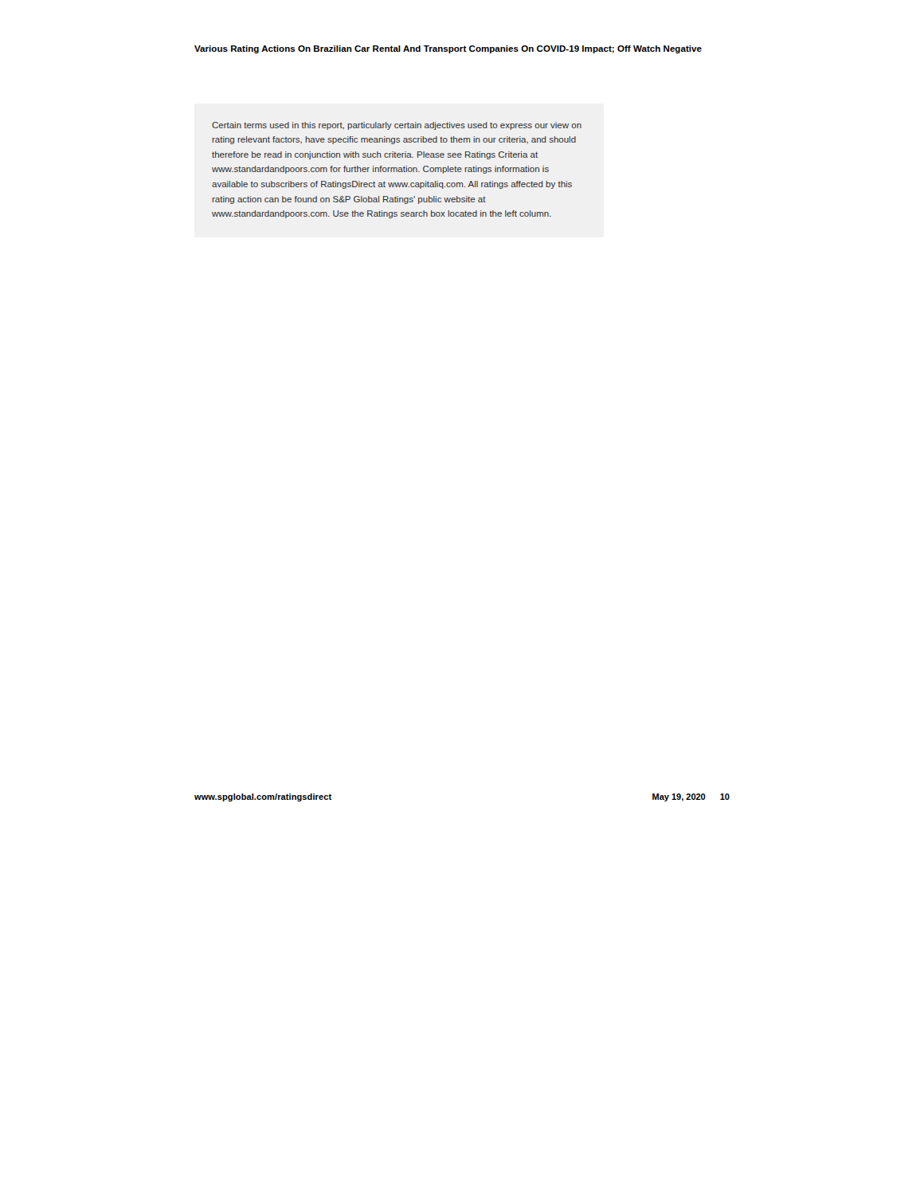Various Rating Actions On Brazilian Car Rental And Transport Companies On COVID-19 Impact; Off Watch Negative
Certain terms used in this report, particularly certain adjectives used to express our view on rating relevant factors, have specific meanings ascribed to them in our criteria, and should therefore be read in conjunction with such criteria. Please see Ratings Criteria at www.standardandpoors.com for further information. Complete ratings information is available to subscribers of RatingsDirect at www.capitaliq.com. All ratings affected by this rating action can be found on S&P Global Ratings' public website at www.standardandpoors.com. Use the Ratings search box located in the left column.
www.spglobal.com/ratingsdirect May 19, 202010